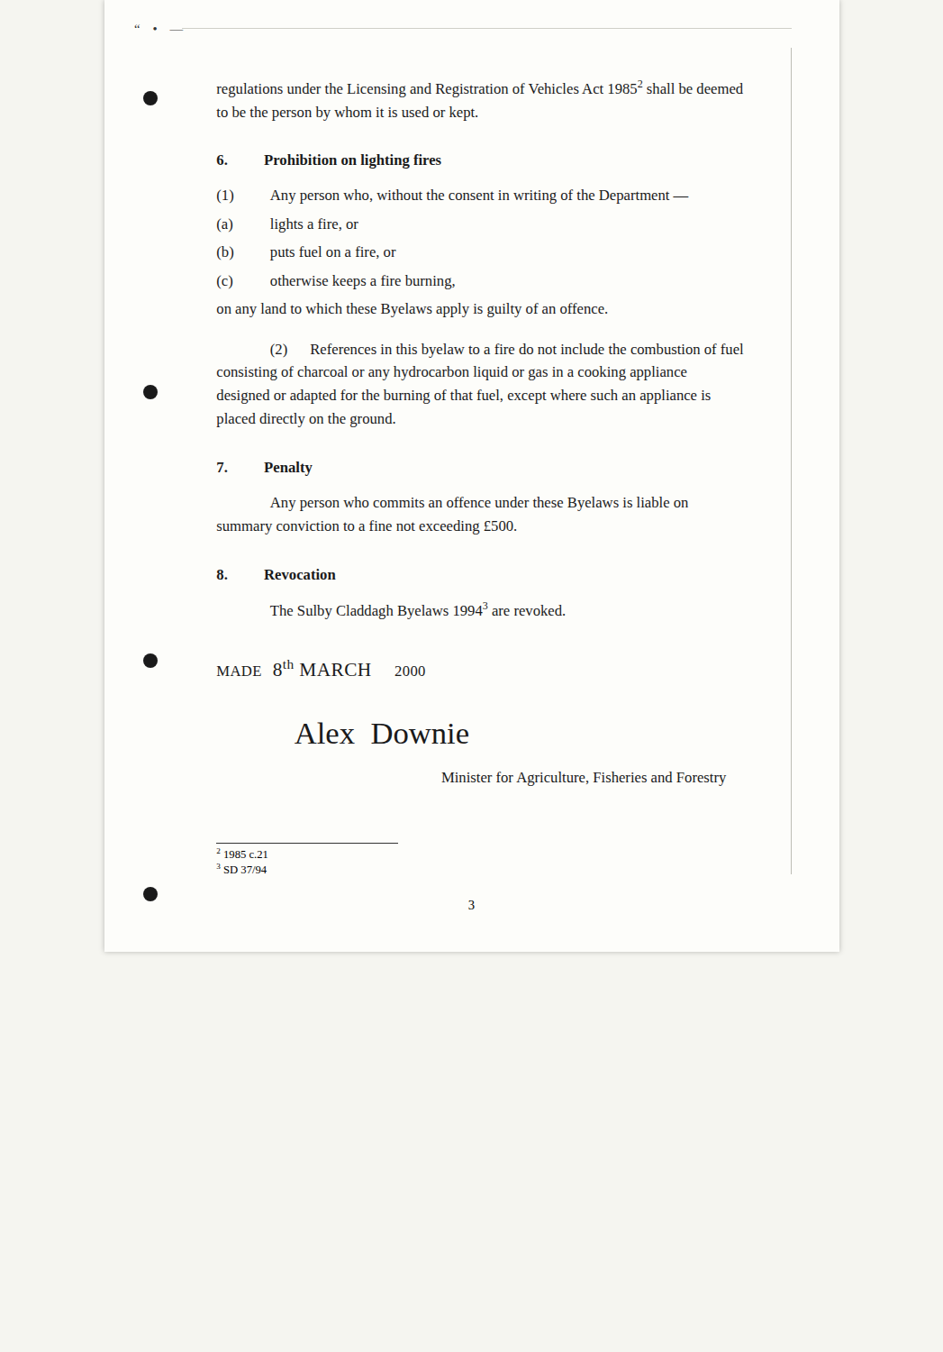“ • —
regulations under the Licensing and Registration of Vehicles Act 19852 shall be deemed to be the person by whom it is used or kept.
6.
Prohibition on lighting fires
(1) Any person who, without the consent in writing of the Department —
(a) lights a fire, or
(b) puts fuel on a fire, or
(c) otherwise keeps a fire burning,
on any land to which these Byelaws apply is guilty of an offence.
(2) References in this byelaw to a fire do not include the combustion of fuel consisting of charcoal or any hydrocarbon liquid or gas in a cooking appliance designed or adapted for the burning of that fuel, except where such an appliance is placed directly on the ground.
7.
Penalty
Any person who commits an offence under these Byelaws is liable on summary conviction to a fine not exceeding £500.
8.
Revocation
The Sulby Claddagh Byelaws 19943 are revoked.
MADE 8th MARCH 2000
Alex Downie
Minister for Agriculture, Fisheries and Forestry
2 1985 c.21
3 SD 37/94
3